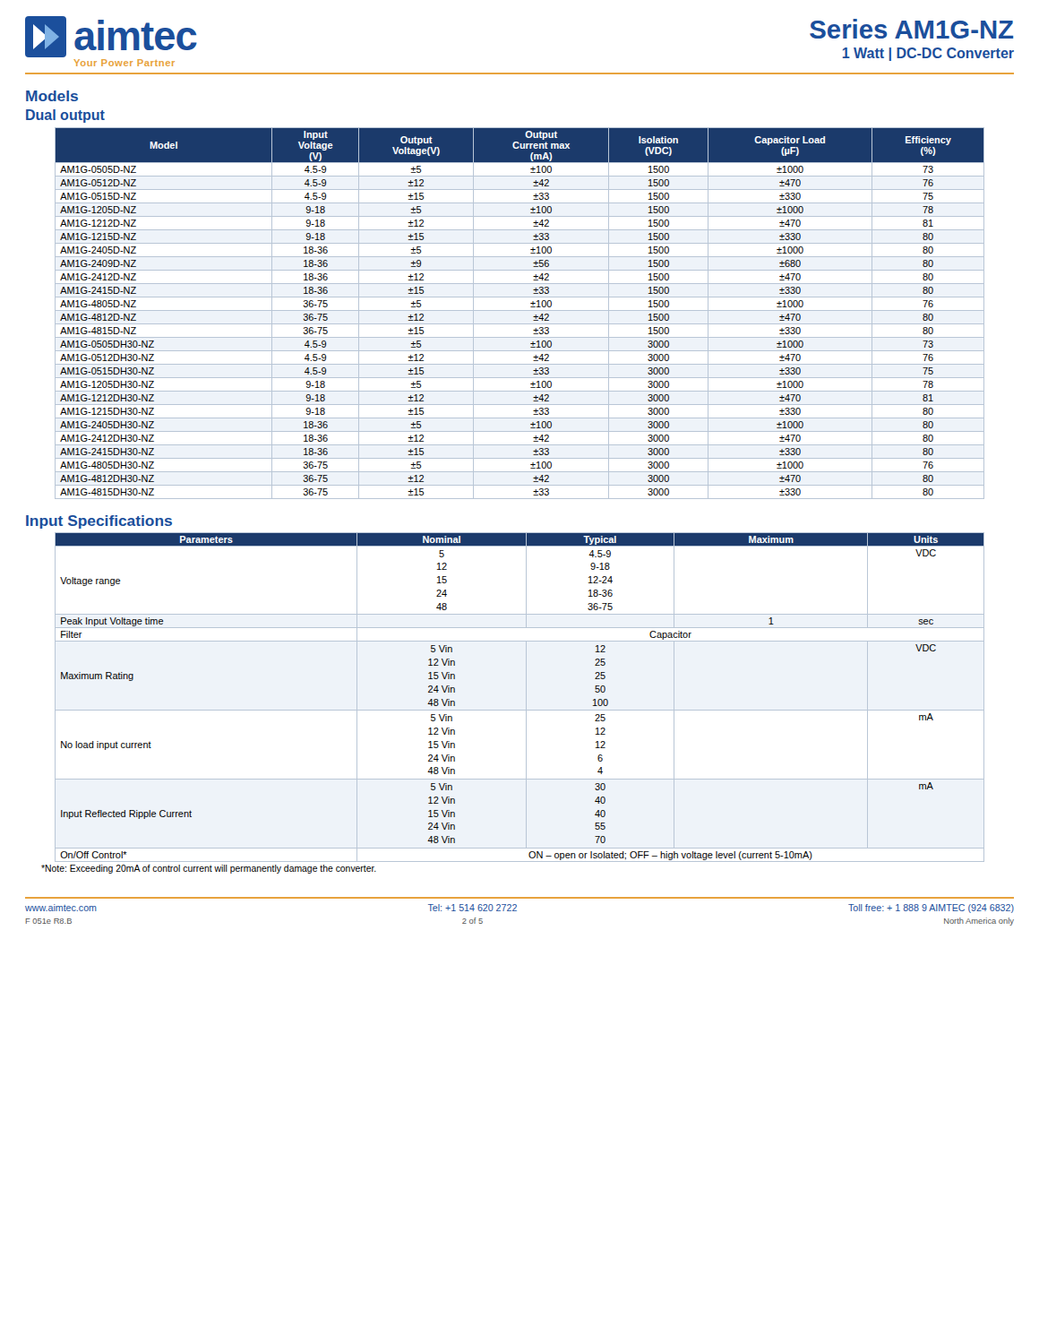aimtec
Your Power Partner
Series AM1G-NZ
1 Watt | DC-DC Converter
Models
Dual output
| Model | Input Voltage (V) | Output Voltage(V) | Output Current max (mA) | Isolation (VDC) | Capacitor Load (µF) | Efficiency (%) |
| --- | --- | --- | --- | --- | --- | --- |
| AM1G-0505D-NZ | 4.5-9 | ±5 | ±100 | 1500 | ±1000 | 73 |
| AM1G-0512D-NZ | 4.5-9 | ±12 | ±42 | 1500 | ±470 | 76 |
| AM1G-0515D-NZ | 4.5-9 | ±15 | ±33 | 1500 | ±330 | 75 |
| AM1G-1205D-NZ | 9-18 | ±5 | ±100 | 1500 | ±1000 | 78 |
| AM1G-1212D-NZ | 9-18 | ±12 | ±42 | 1500 | ±470 | 81 |
| AM1G-1215D-NZ | 9-18 | ±15 | ±33 | 1500 | ±330 | 80 |
| AM1G-2405D-NZ | 18-36 | ±5 | ±100 | 1500 | ±1000 | 80 |
| AM1G-2409D-NZ | 18-36 | ±9 | ±56 | 1500 | ±680 | 80 |
| AM1G-2412D-NZ | 18-36 | ±12 | ±42 | 1500 | ±470 | 80 |
| AM1G-2415D-NZ | 18-36 | ±15 | ±33 | 1500 | ±330 | 80 |
| AM1G-4805D-NZ | 36-75 | ±5 | ±100 | 1500 | ±1000 | 76 |
| AM1G-4812D-NZ | 36-75 | ±12 | ±42 | 1500 | ±470 | 80 |
| AM1G-4815D-NZ | 36-75 | ±15 | ±33 | 1500 | ±330 | 80 |
| AM1G-0505DH30-NZ | 4.5-9 | ±5 | ±100 | 3000 | ±1000 | 73 |
| AM1G-0512DH30-NZ | 4.5-9 | ±12 | ±42 | 3000 | ±470 | 76 |
| AM1G-0515DH30-NZ | 4.5-9 | ±15 | ±33 | 3000 | ±330 | 75 |
| AM1G-1205DH30-NZ | 9-18 | ±5 | ±100 | 3000 | ±1000 | 78 |
| AM1G-1212DH30-NZ | 9-18 | ±12 | ±42 | 3000 | ±470 | 81 |
| AM1G-1215DH30-NZ | 9-18 | ±15 | ±33 | 3000 | ±330 | 80 |
| AM1G-2405DH30-NZ | 18-36 | ±5 | ±100 | 3000 | ±1000 | 80 |
| AM1G-2412DH30-NZ | 18-36 | ±12 | ±42 | 3000 | ±470 | 80 |
| AM1G-2415DH30-NZ | 18-36 | ±15 | ±33 | 3000 | ±330 | 80 |
| AM1G-4805DH30-NZ | 36-75 | ±5 | ±100 | 3000 | ±1000 | 76 |
| AM1G-4812DH30-NZ | 36-75 | ±12 | ±42 | 3000 | ±470 | 80 |
| AM1G-4815DH30-NZ | 36-75 | ±15 | ±33 | 3000 | ±330 | 80 |
Input Specifications
| Parameters | Nominal | Typical | Maximum | Units |
| --- | --- | --- | --- | --- |
| Voltage range | 5 12 15 24 48 | 4.5-9 9-18 12-24 18-36 36-75 | | VDC |
| Peak Input Voltage time | | | 1 | sec |
| Filter | Capacitor |
| Maximum Rating | 5 Vin 12 Vin 15 Vin 24 Vin 48 Vin | 12 25 25 50 100 | | VDC |
| No load input current | 5 Vin 12 Vin 15 Vin 24 Vin 48 Vin | 25 12 12 6 4 | | mA |
| Input Reflected Ripple Current | 5 Vin 12 Vin 15 Vin 24 Vin 48 Vin | 30 40 40 55 70 | | mA |
| On/Off Control* | ON – open or Isolated; OFF – high voltage level (current 5-10mA) |
*Note: Exceeding 20mA of control current will permanently damage the converter.
www.aimtec.com
F 051e R8.B
Tel: +1 514 620 2722
2 of 5
Toll free: + 1 888 9 AIMTEC (924 6832)
North America only